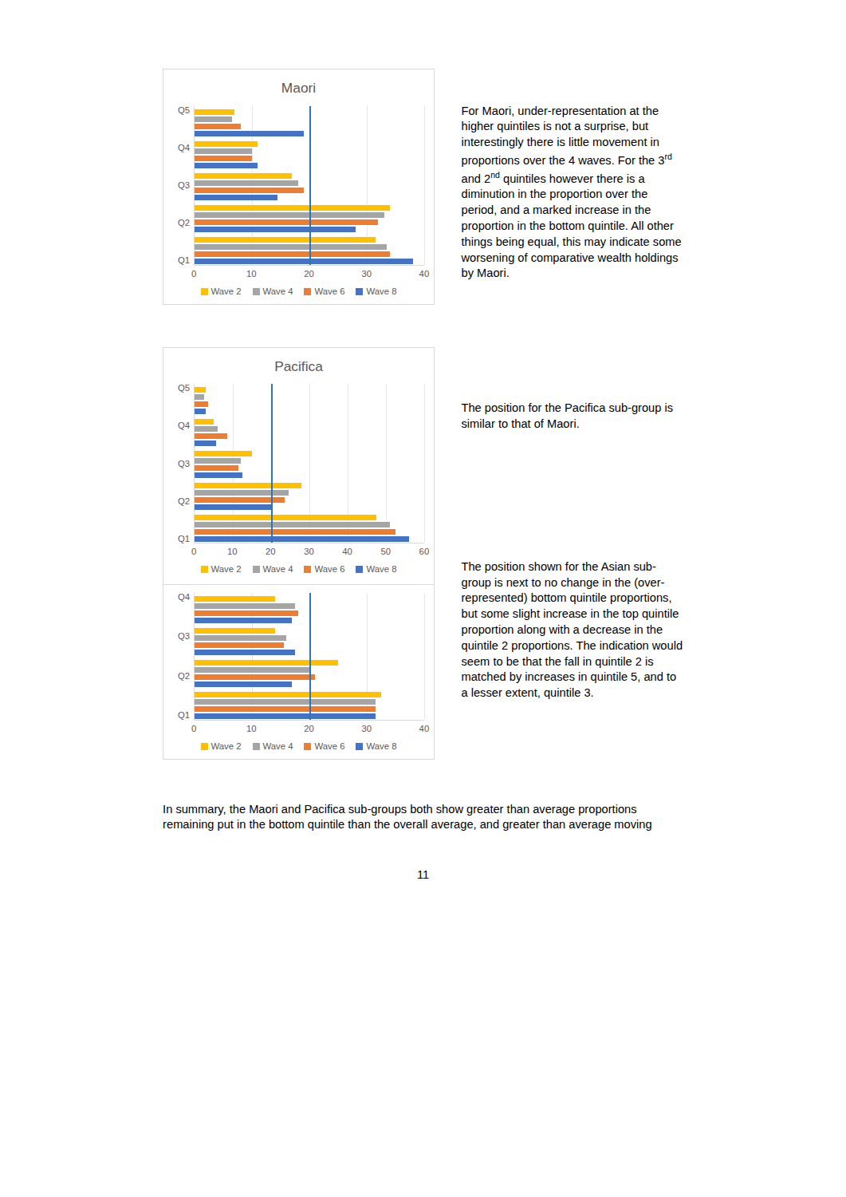Maori
Q5 Q4 Q3 Q2 Q1
0 10 20 30 40
Wave 2 Wave 4 Wave 6 Wave 8
For Maori, under-representation at the higher quintiles is not a surprise, but interestingly there is little movement in proportions over the 4 waves. For the 3rd and 2nd quintiles however there is a diminution in the proportion over the period, and a marked increase in the proportion in the bottom quintile. All other things being equal, this may indicate some worsening of comparative wealth holdings by Maori.
Pacifica
Q5 Q4 Q3 Q2 Q1
0 10 20 30 40 50 60
Wave 2 Wave 4 Wave 6 Wave 8
Q4 Q3 Q2 Q1
0 10 20 30 40
Wave 2 Wave 4 Wave 6 Wave 8
The position for the Pacifica sub-group is similar to that of Maori.
The position shown for the Asian sub-group is next to no change in the (over-represented) bottom quintile proportions, but some slight increase in the top quintile proportion along with a decrease in the quintile 2 proportions. The indication would seem to be that the fall in quintile 2 is matched by increases in quintile 5, and to a lesser extent, quintile 3.
In summary, the Maori and Pacifica sub-groups both show greater than average proportions remaining put in the bottom quintile than the overall average, and greater than average moving
11